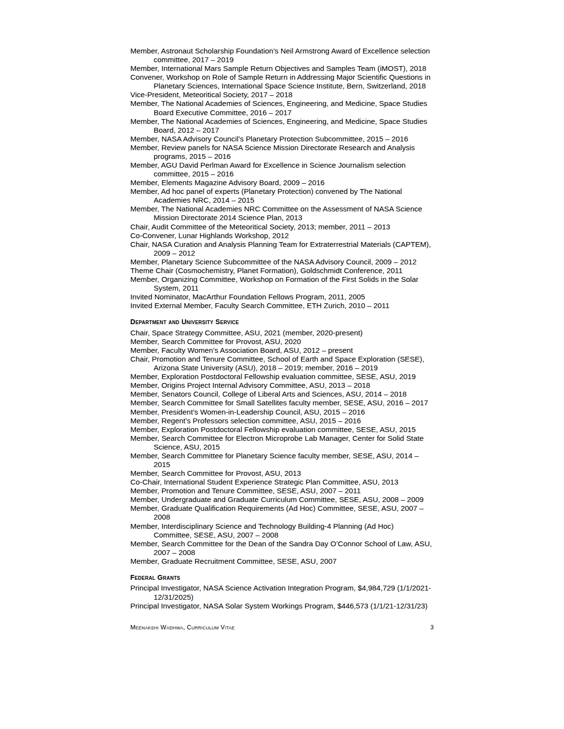Member, Astronaut Scholarship Foundation’s Neil Armstrong Award of Excellence selection committee, 2017 – 2019
Member, International Mars Sample Return Objectives and Samples Team (iMOST), 2018
Convener, Workshop on Role of Sample Return in Addressing Major Scientific Questions in Planetary Sciences, International Space Science Institute, Bern, Switzerland, 2018
Vice-President, Meteoritical Society, 2017 – 2018
Member, The National Academies of Sciences, Engineering, and Medicine, Space Studies Board Executive Committee, 2016 – 2017
Member, The National Academies of Sciences, Engineering, and Medicine, Space Studies Board, 2012 – 2017
Member, NASA Advisory Council’s Planetary Protection Subcommittee, 2015 – 2016
Member, Review panels for NASA Science Mission Directorate Research and Analysis programs, 2015 – 2016
Member, AGU David Perlman Award for Excellence in Science Journalism selection committee, 2015 – 2016
Member, Elements Magazine Advisory Board, 2009 – 2016
Member, Ad hoc panel of experts (Planetary Protection) convened by The National Academies NRC, 2014 – 2015
Member, The National Academies NRC Committee on the Assessment of NASA Science Mission Directorate 2014 Science Plan, 2013
Chair, Audit Committee of the Meteoritical Society, 2013; member, 2011 – 2013
Co-Convener, Lunar Highlands Workshop, 2012
Chair, NASA Curation and Analysis Planning Team for Extraterrestrial Materials (CAPTEM), 2009 – 2012
Member, Planetary Science Subcommittee of the NASA Advisory Council, 2009 – 2012
Theme Chair (Cosmochemistry, Planet Formation), Goldschmidt Conference, 2011
Member, Organizing Committee, Workshop on Formation of the First Solids in the Solar System, 2011
Invited Nominator, MacArthur Foundation Fellows Program, 2011, 2005
Invited External Member, Faculty Search Committee, ETH Zurich, 2010 – 2011
Department and University Service
Chair, Space Strategy Committee, ASU, 2021 (member, 2020-present)
Member, Search Committee for Provost, ASU, 2020
Member, Faculty Women’s Association Board, ASU, 2012 – present
Chair, Promotion and Tenure Committee, School of Earth and Space Exploration (SESE), Arizona State University (ASU), 2018 – 2019; member, 2016 – 2019
Member, Exploration Postdoctoral Fellowship evaluation committee, SESE, ASU, 2019
Member, Origins Project Internal Advisory Committee, ASU, 2013 – 2018
Member, Senators Council, College of Liberal Arts and Sciences, ASU, 2014 – 2018
Member, Search Committee for Small Satellites faculty member, SESE, ASU, 2016 – 2017
Member, President’s Women-in-Leadership Council, ASU, 2015 – 2016
Member, Regent’s Professors selection committee, ASU, 2015 – 2016
Member, Exploration Postdoctoral Fellowship evaluation committee, SESE, ASU, 2015
Member, Search Committee for Electron Microprobe Lab Manager, Center for Solid State Science, ASU, 2015
Member, Search Committee for Planetary Science faculty member, SESE, ASU, 2014 – 2015
Member, Search Committee for Provost, ASU, 2013
Co-Chair, International Student Experience Strategic Plan Committee, ASU, 2013
Member, Promotion and Tenure Committee, SESE, ASU, 2007 – 2011
Member, Undergraduate and Graduate Curriculum Committee, SESE, ASU, 2008 – 2009
Member, Graduate Qualification Requirements (Ad Hoc) Committee, SESE, ASU, 2007 – 2008
Member, Interdisciplinary Science and Technology Building-4 Planning (Ad Hoc) Committee, SESE, ASU, 2007 – 2008
Member, Search Committee for the Dean of the Sandra Day O’Connor School of Law, ASU, 2007 – 2008
Member, Graduate Recruitment Committee, SESE, ASU, 2007
Federal Grants
Principal Investigator, NASA Science Activation Integration Program, $4,984,729 (1/1/2021-12/31/2025)
Principal Investigator, NASA Solar System Workings Program, $446,573 (1/1/21-12/31/23)
Meenakshi Wadhwa, Curriculum Vitae 3